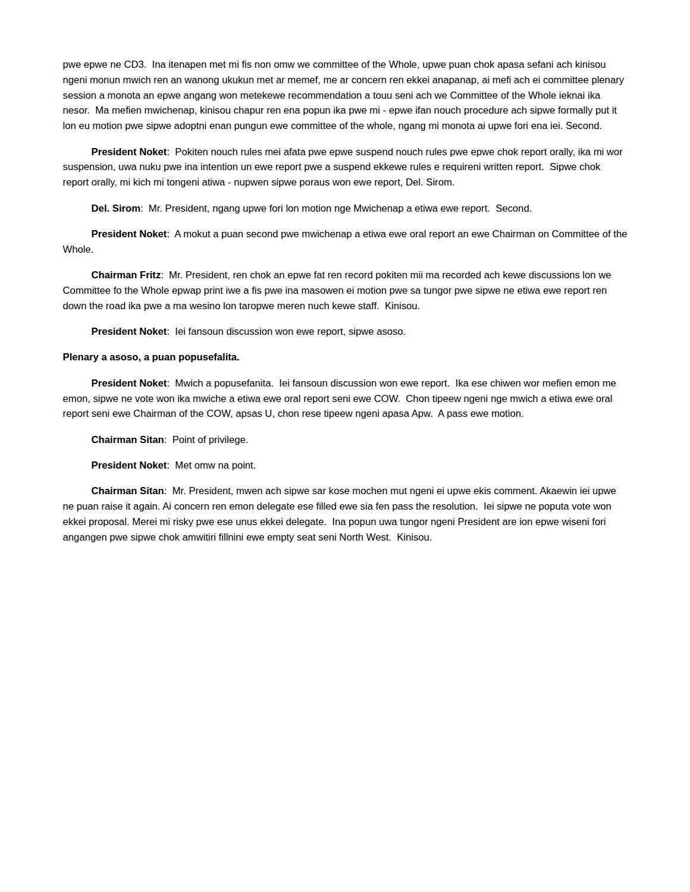pwe epwe ne CD3. Ina itenapen met mi fis non omw we committee of the Whole, upwe puan chok apasa sefani ach kinisou ngeni monun mwich ren an wanong ukukun met ar memef, me ar concern ren ekkei anapanap, ai mefi ach ei committee plenary session a monota an epwe angang won metekewe recommendation a touu seni ach we Committee of the Whole ieknai ika nesor. Ma mefien mwichenap, kinisou chapur ren ena popun ika pwe mi - epwe ifan nouch procedure ach sipwe formally put it lon eu motion pwe sipwe adoptni enan pungun ewe committee of the whole, ngang mi monota ai upwe fori ena iei. Second.
President Noket: Pokiten nouch rules mei afata pwe epwe suspend nouch rules pwe epwe chok report orally, ika mi wor suspension, uwa nuku pwe ina intention un ewe report pwe a suspend ekkewe rules e requireni written report. Sipwe chok report orally, mi kich mi tongeni atiwa - nupwen sipwe poraus won ewe report, Del. Sirom.
Del. Sirom: Mr. President, ngang upwe fori lon motion nge Mwichenap a etiwa ewe report. Second.
President Noket: A mokut a puan second pwe mwichenap a etiwa ewe oral report an ewe Chairman on Committee of the Whole.
Chairman Fritz: Mr. President, ren chok an epwe fat ren record pokiten mii ma recorded ach kewe discussions lon we Committee fo the Whole epwap print iwe a fis pwe ina masowen ei motion pwe sa tungor pwe sipwe ne etiwa ewe report ren down the road ika pwe a ma wesino lon taropwe meren nuch kewe staff. Kinisou.
President Noket: Iei fansoun discussion won ewe report, sipwe asoso.
Plenary a asoso, a puan popusefalita.
President Noket: Mwich a popusefanita. Iei fansoun discussion won ewe report. Ika ese chiwen wor mefien emon me emon, sipwe ne vote won ika mwiche a etiwa ewe oral report seni ewe COW. Chon tipeew ngeni nge mwich a etiwa ewe oral report seni ewe Chairman of the COW, apsas U, chon rese tipeew ngeni apasa Apw. A pass ewe motion.
Chairman Sitan: Point of privilege.
President Noket: Met omw na point.
Chairman Sitan: Mr. President, mwen ach sipwe sar kose mochen mut ngeni ei upwe ekis comment. Akaewin iei upwe ne puan raise it again. Ai concern ren emon delegate ese filled ewe sia fen pass the resolution. Iei sipwe ne poputa vote won ekkei proposal. Merei mi risky pwe ese unus ekkei delegate. Ina popun uwa tungor ngeni President are ion epwe wiseni fori angangen pwe sipwe chok amwitiri fillnini ewe empty seat seni North West. Kinisou.